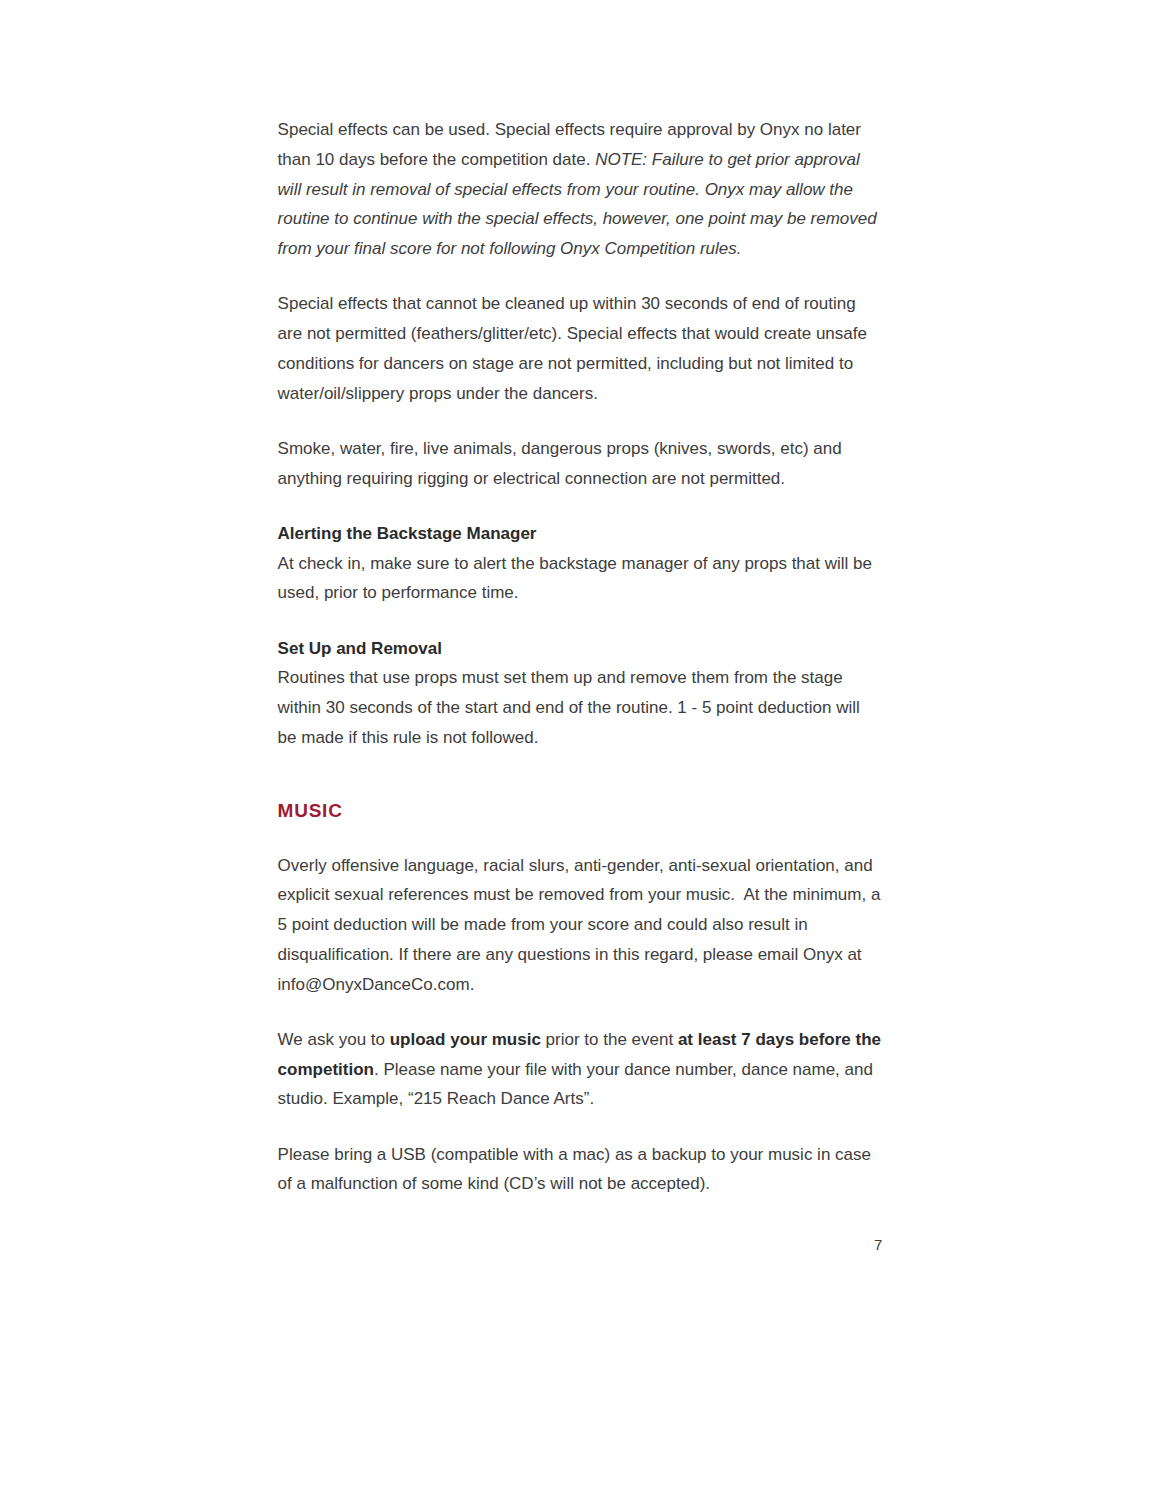Special effects can be used. Special effects require approval by Onyx no later than 10 days before the competition date. NOTE: Failure to get prior approval will result in removal of special effects from your routine. Onyx may allow the routine to continue with the special effects, however, one point may be removed from your final score for not following Onyx Competition rules.
Special effects that cannot be cleaned up within 30 seconds of end of routing are not permitted (feathers/glitter/etc). Special effects that would create unsafe conditions for dancers on stage are not permitted, including but not limited to water/oil/slippery props under the dancers.
Smoke, water, fire, live animals, dangerous props (knives, swords, etc) and anything requiring rigging or electrical connection are not permitted.
Alerting the Backstage Manager
At check in, make sure to alert the backstage manager of any props that will be used, prior to performance time.
Set Up and Removal
Routines that use props must set them up and remove them from the stage within 30 seconds of the start and end of the routine. 1 - 5 point deduction will be made if this rule is not followed.
MUSIC
Overly offensive language, racial slurs, anti-gender, anti-sexual orientation, and explicit sexual references must be removed from your music. At the minimum, a 5 point deduction will be made from your score and could also result in disqualification. If there are any questions in this regard, please email Onyx at info@OnyxDanceCo.com.
We ask you to upload your music prior to the event at least 7 days before the competition. Please name your file with your dance number, dance name, and studio. Example, “215 Reach Dance Arts”.
Please bring a USB (compatible with a mac) as a backup to your music in case of a malfunction of some kind (CD’s will not be accepted).
7